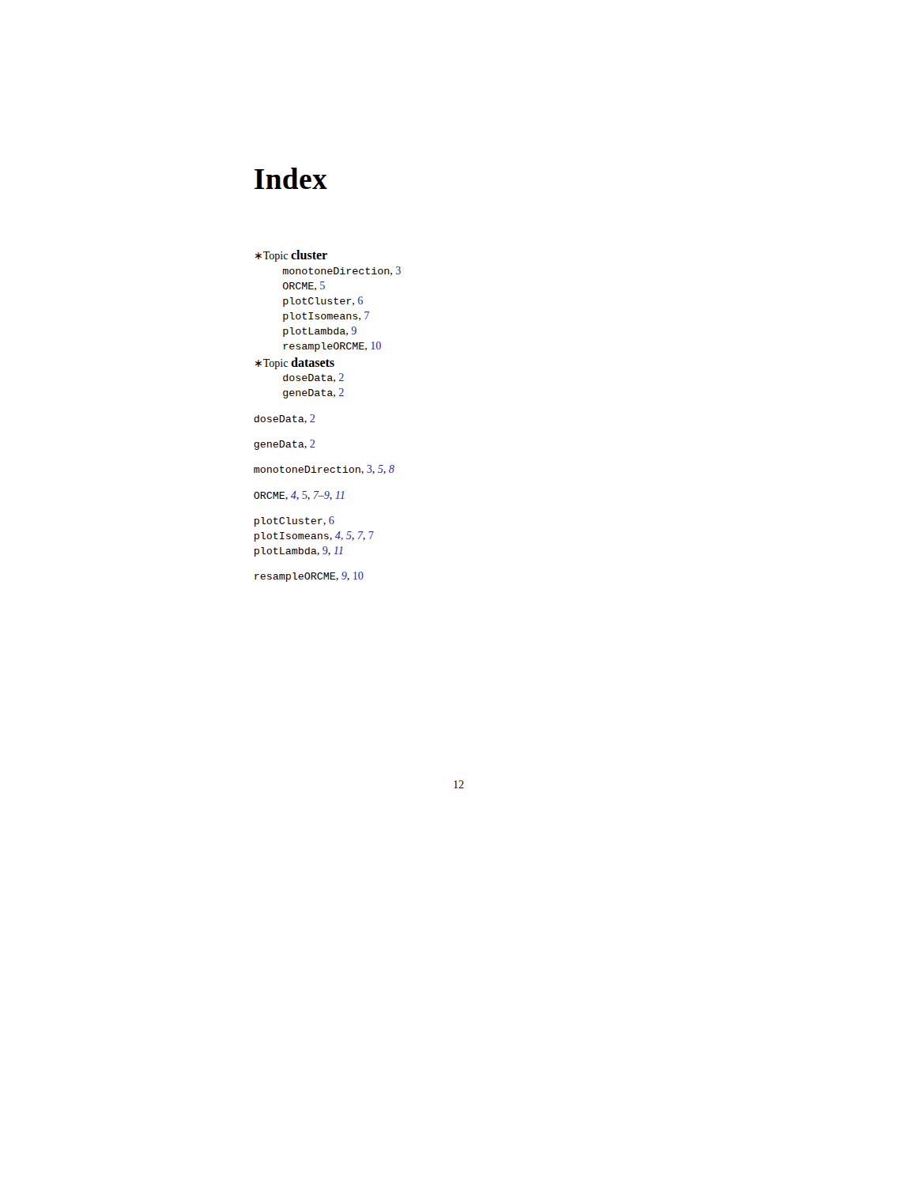Index
∗Topic cluster
monotoneDirection, 3
ORCME, 5
plotCluster, 6
plotIsomeans, 7
plotLambda, 9
resampleORCME, 10
∗Topic datasets
doseData, 2
geneData, 2
doseData, 2
geneData, 2
monotoneDirection, 3, 5, 8
ORCME, 4, 5, 7–9, 11
plotCluster, 6
plotIsomeans, 4, 5, 7, 7
plotLambda, 9, 11
resampleORCME, 9, 10
12